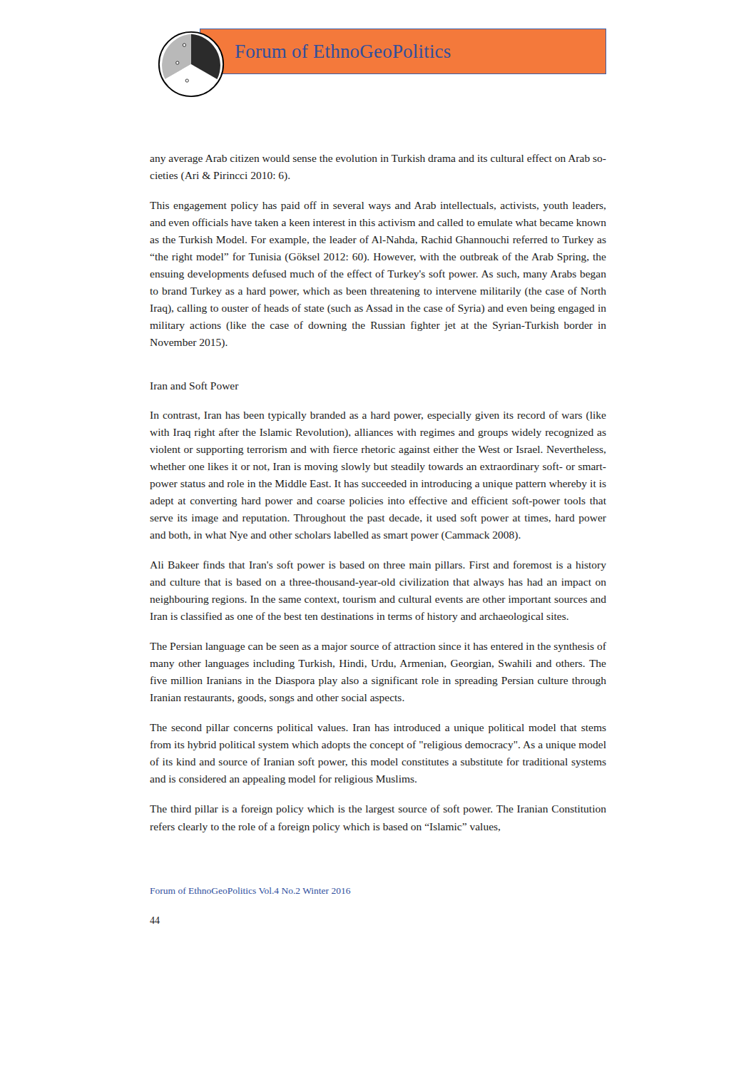Forum of EthnoGeoPolitics
any average Arab citizen would sense the evolution in Turkish drama and its cultural effect on Arab societies (Ari & Pirincci 2010: 6).
This engagement policy has paid off in several ways and Arab intellectuals, activists, youth leaders, and even officials have taken a keen interest in this activism and called to emulate what became known as the Turkish Model. For example, the leader of Al-Nahda, Rachid Ghannouchi referred to Turkey as “the right model” for Tunisia (Göksel 2012: 60). However, with the outbreak of the Arab Spring, the ensuing developments defused much of the effect of Turkey's soft power. As such, many Arabs began to brand Turkey as a hard power, which as been threatening to intervene militarily (the case of North Iraq), calling to ouster of heads of state (such as Assad in the case of Syria) and even being engaged in military actions (like the case of downing the Russian fighter jet at the Syrian-Turkish border in November 2015).
Iran and Soft Power
In contrast, Iran has been typically branded as a hard power, especially given its record of wars (like with Iraq right after the Islamic Revolution), alliances with regimes and groups widely recognized as violent or supporting terrorism and with fierce rhetoric against either the West or Israel. Nevertheless, whether one likes it or not, Iran is moving slowly but steadily towards an extraordinary soft- or smart-power status and role in the Middle East. It has succeeded in introducing a unique pattern whereby it is adept at converting hard power and coarse policies into effective and efficient soft-power tools that serve its image and reputation. Throughout the past decade, it used soft power at times, hard power and both, in what Nye and other scholars labelled as smart power (Cammack 2008).
Ali Bakeer finds that Iran's soft power is based on three main pillars. First and foremost is a history and culture that is based on a three-thousand-year-old civilization that always has had an impact on neighbouring regions. In the same context, tourism and cultural events are other important sources and Iran is classified as one of the best ten destinations in terms of history and archaeological sites.
The Persian language can be seen as a major source of attraction since it has entered in the synthesis of many other languages including Turkish, Hindi, Urdu, Armenian, Georgian, Swahili and others. The five million Iranians in the Diaspora play also a significant role in spreading Persian culture through Iranian restaurants, goods, songs and other social aspects.
The second pillar concerns political values. Iran has introduced a unique political model that stems from its hybrid political system which adopts the concept of "religious democracy". As a unique model of its kind and source of Iranian soft power, this model constitutes a substitute for traditional systems and is considered an appealing model for religious Muslims.
The third pillar is a foreign policy which is the largest source of soft power. The Iranian Constitution refers clearly to the role of a foreign policy which is based on “Islamic” values,
Forum of EthnoGeoPolitics Vol.4 No.2 Winter 2016
44